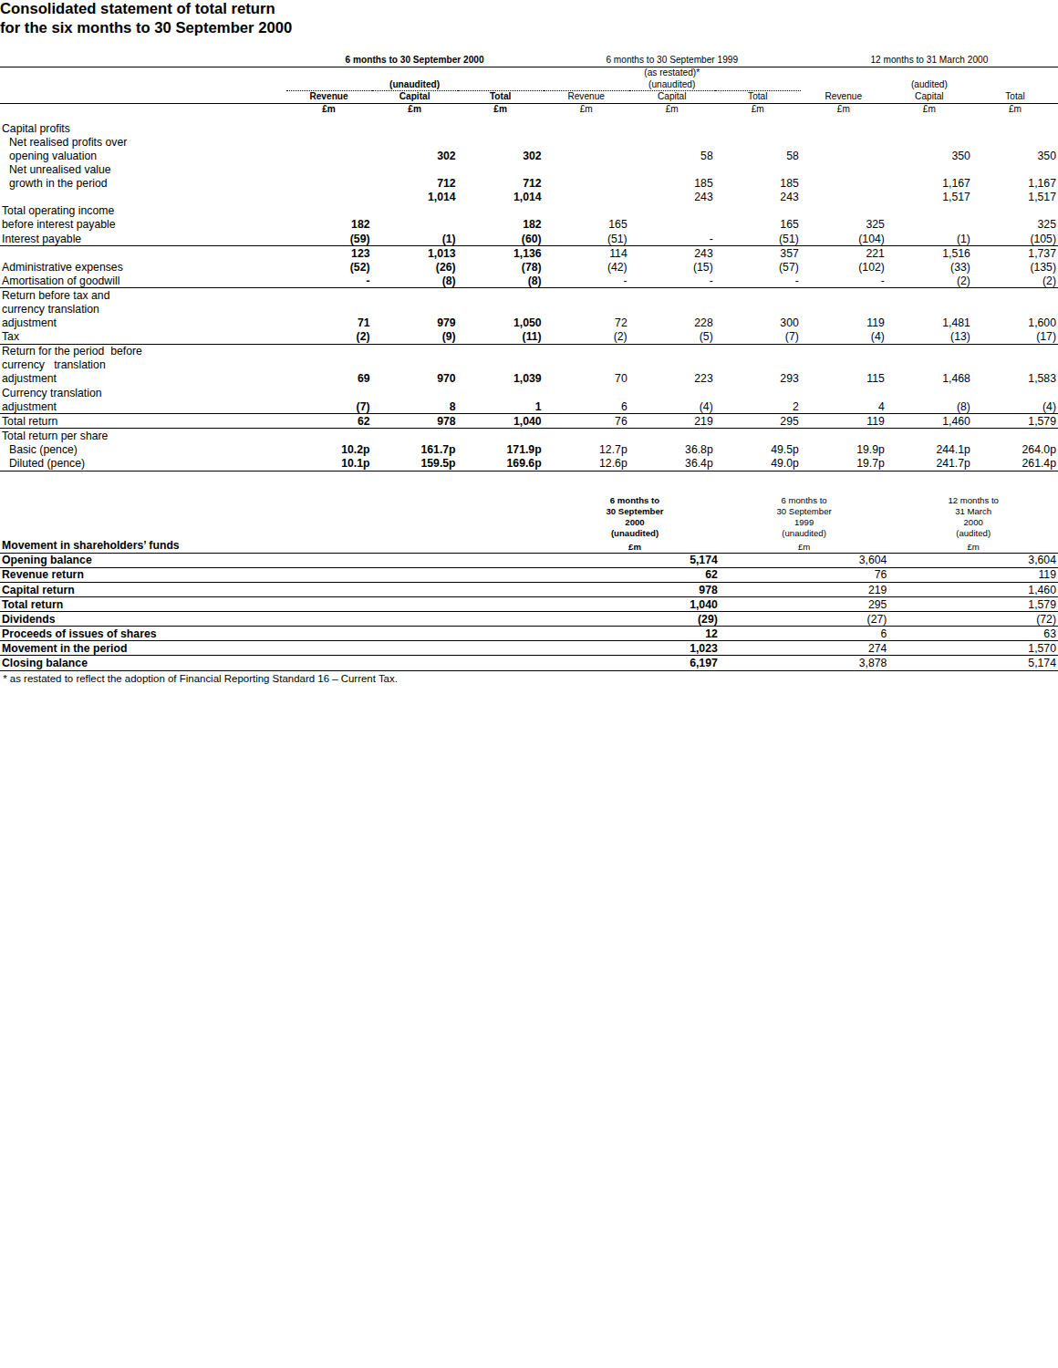Consolidated statement of total return
for the six months to 30 September 2000
| | 6 months to 30 September 2000 | 6 months to 30 September 1999 | 12 months to 31 March 2000 |
| | | (as restated)* | |
| | (unaudited) | (unaudited) | (audited) |
| | Revenue | Capital | Total | Revenue | Capital | Total | Revenue | Capital | Total |
| | £m | £m | £m | £m | £m | £m | £m | £m | £m |
| Capital profits | |
| Net realised profits over | |
| opening valuation | | 302 | 302 | | 58 | 58 | | 350 | 350 |
| Net unrealised value | |
| growth in the period | | 712 | 712 | | 185 | 185 | | 1,167 | 1,167 |
| | | 1,014 | 1,014 | | 243 | 243 | | 1,517 | 1,517 |
| Total operating income | |
| before interest payable | 182 | | 182 | 165 | | 165 | 325 | | 325 |
| Interest payable | (59) | (1) | (60) | (51) | - | (51) | (104) | (1) | (105) |
| | 123 | 1,013 | 1,136 | 114 | 243 | 357 | 221 | 1,516 | 1,737 |
| Administrative expenses | (52) | (26) | (78) | (42) | (15) | (57) | (102) | (33) | (135) |
| Amortisation of goodwill | - | (8) | (8) | - | - | - | - | (2) | (2) |
| Return before tax and | |
| currency translation | |
| adjustment | 71 | 979 | 1,050 | 72 | 228 | 300 | 119 | 1,481 | 1,600 |
| Tax | (2) | (9) | (11) | (2) | (5) | (7) | (4) | (13) | (17) |
| Return for the period before | |
| currency translation | |
| adjustment | 69 | 970 | 1,039 | 70 | 223 | 293 | 115 | 1,468 | 1,583 |
| Currency translation | |
| adjustment | (7) | 8 | 1 | 6 | (4) | 2 | 4 | (8) | (4) |
| Total return | 62 | 978 | 1,040 | 76 | 219 | 295 | 119 | 1,460 | 1,579 |
| Total return per share | |
| Basic (pence) | 10.2p | 161.7p | 171.9p | 12.7p | 36.8p | 49.5p | 19.9p | 244.1p | 264.0p |
| Diluted (pence) | 10.1p | 159.5p | 169.6p | 12.6p | 36.4p | 49.0p | 19.7p | 241.7p | 261.4p |
| | 6 months to | 6 months to | 12 months to |
| | 30 September | 30 September | 31 March |
| | 2000 | 1999 | 2000 |
| | (unaudited) | (unaudited) | (audited) |
| Movement in shareholders’ funds | £m | £m | £m |
| Opening balance | 5,174 | 3,604 | 3,604 |
| Revenue return | 62 | 76 | 119 |
| Capital return | 978 | 219 | 1,460 |
| Total return | 1,040 | 295 | 1,579 |
| Dividends | (29) | (27) | (72) |
| Proceeds of issues of shares | 12 | 6 | 63 |
| Movement in the period | 1,023 | 274 | 1,570 |
| Closing balance | 6,197 | 3,878 | 5,174 |
* as restated to reflect the adoption of Financial Reporting Standard 16 – Current Tax.